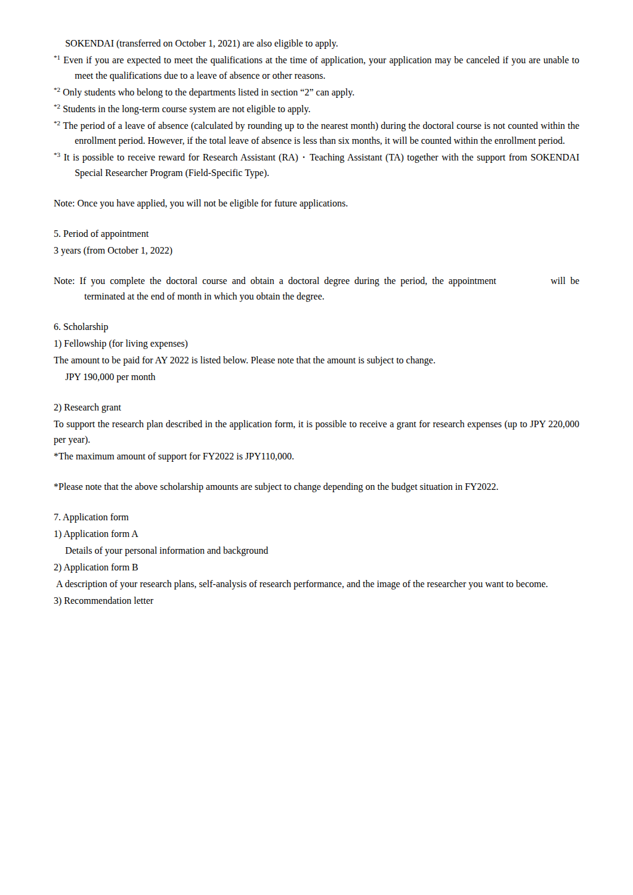SOKENDAI (transferred on October 1, 2021) are also eligible to apply.
*1 Even if you are expected to meet the qualifications at the time of application, your application may be canceled if you are unable to meet the qualifications due to a leave of absence or other reasons.
*2 Only students who belong to the departments listed in section “2” can apply.
*2 Students in the long-term course system are not eligible to apply.
*2 The period of a leave of absence (calculated by rounding up to the nearest month) during the doctoral course is not counted within the enrollment period. However, if the total leave of absence is less than six months, it will be counted within the enrollment period.
*3 It is possible to receive reward for Research Assistant (RA)・Teaching Assistant (TA) together with the support from SOKENDAI Special Researcher Program (Field-Specific Type).
Note: Once you have applied, you will not be eligible for future applications.
5. Period of appointment
3 years (from October 1, 2022)
Note: If you complete the doctoral course and obtain a doctoral degree during the period, the appointment will be terminated at the end of month in which you obtain the degree.
6. Scholarship
1) Fellowship (for living expenses)
The amount to be paid for AY 2022 is listed below. Please note that the amount is subject to change.
JPY 190,000 per month
2) Research grant
To support the research plan described in the application form, it is possible to receive a grant for research expenses (up to JPY 220,000 per year).
*The maximum amount of support for FY2022 is JPY110,000.
*Please note that the above scholarship amounts are subject to change depending on the budget situation in FY2022.
7. Application form
1) Application form A
Details of your personal information and background
2) Application form B
A description of your research plans, self-analysis of research performance, and the image of the researcher you want to become.
3) Recommendation letter